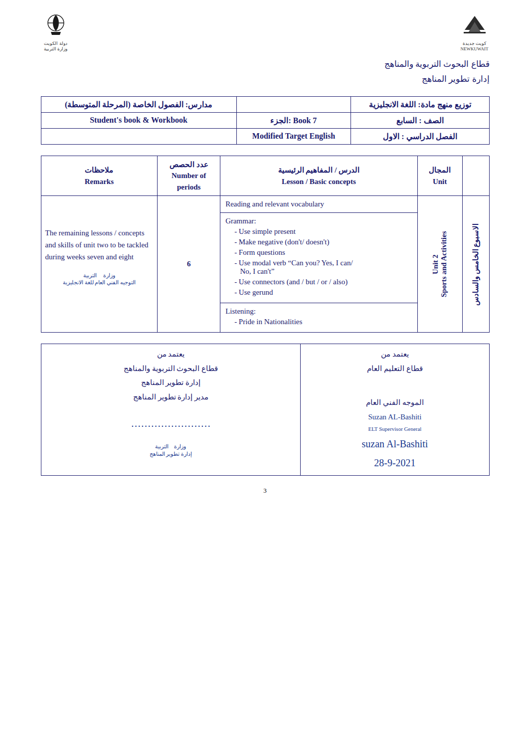كويت جديدة
NEWKUWAIT
دولة الكويت
وزارة التربية
قطاع البحوث التربوية والمناهج
إدارة تطوير المناهج
| توزيع منهج مادة: اللغة الانجليزية | | مدارس: الفصول الخاصة (المرحلة المتوسطة) |
| الصف : السابع | الجزء: Book 7 | Student's book & Workbook |
| الفصل الدراسي : الاول | Modified Target English | |
| | المجال Unit | الدرس / المفاهيم الرئيسية Lesson / Basic concepts | عدد الحصص Number of periods | ملاحظات Remarks |
| --- | --- | --- | --- | --- |
| الاسبوع الخامس والسادس | Unit 2 Sports and Activities | Reading and relevant vocabulary Grammar: - Use simple present - Make negative (don't/ doesn't) - Form questions - Use modal verb “Can you? Yes, I can/ No, I can't” - Use connectors (and / but / or / also) - Use gerund Listening: - Pride in Nationalities | 6 | The remaining lessons / concepts and skills of unit two to be tackled during weeks seven and eight وزارة التربية التوجيه الفني العام للغة الانجليزية |
| يعتمد من قطاع التعليم العام الموجه الفني العام Suzan AL-Bashiti ELT Supervisor General suzan Al-Bashiti 28-9-2021 | يعتمد من قطاع البحوث التربوية والمناهج إدارة تطوير المناهج مدير إدارة تطوير المناهج …………………… وزارة التربية إدارة تطوير المناهج |
3